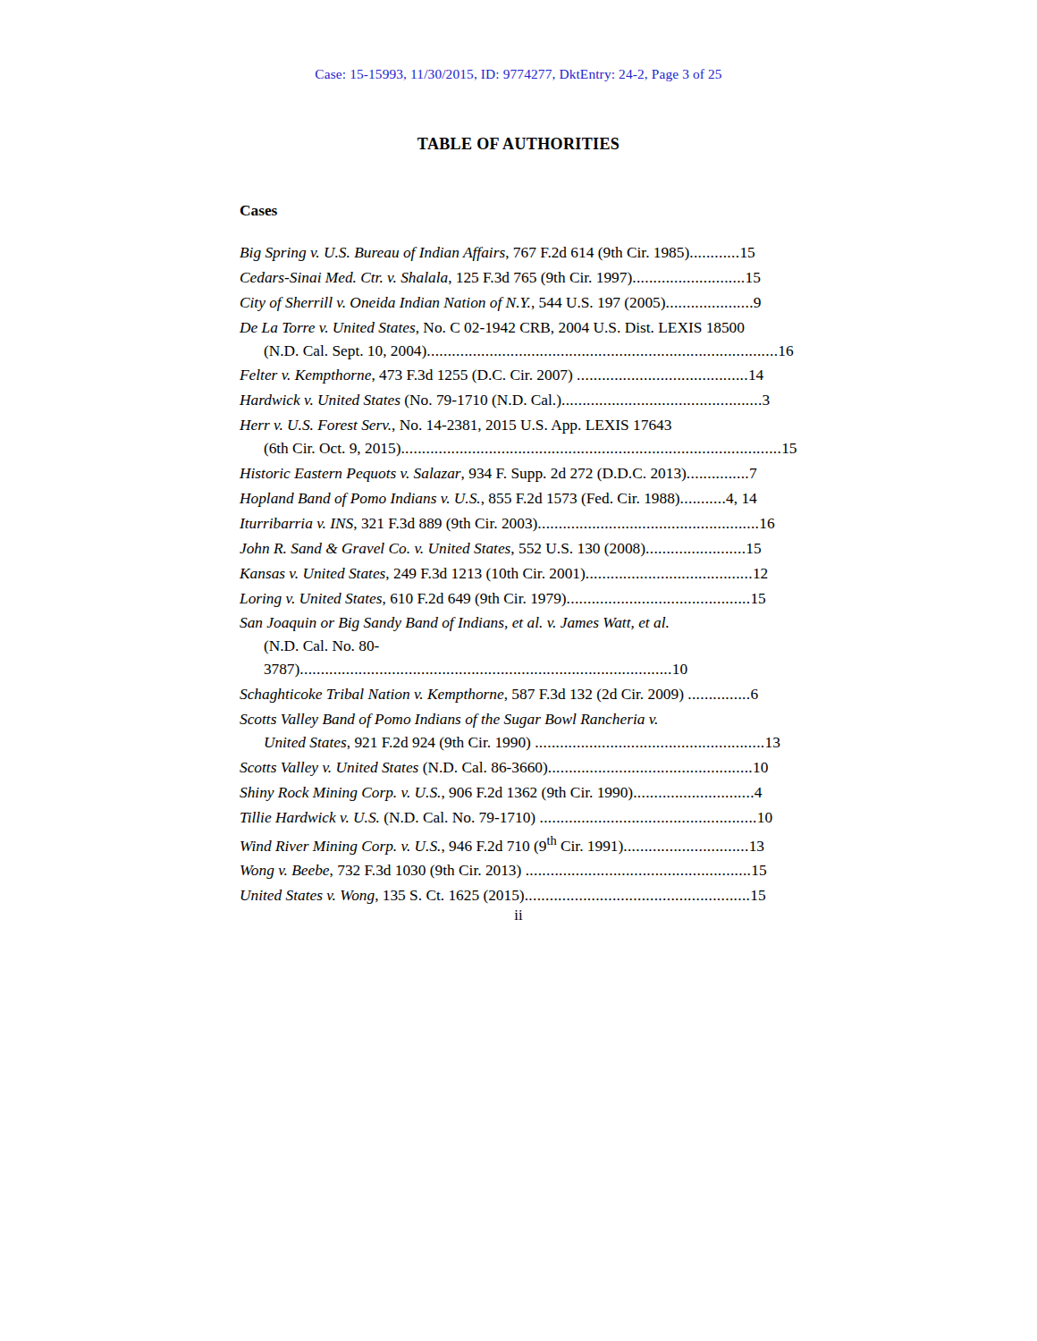Case: 15-15993, 11/30/2015, ID: 9774277, DktEntry: 24-2, Page 3 of 25
TABLE OF AUTHORITIES
Cases
Big Spring v. U.S. Bureau of Indian Affairs, 767 F.2d 614 (9th Cir. 1985)............ 15
Cedars-Sinai Med. Ctr. v. Shalala, 125 F.3d 765 (9th Cir. 1997)........................... 15
City of Sherrill v. Oneida Indian Nation of N.Y., 544 U.S. 197 (2005)..................... 9
De La Torre v. United States, No. C 02-1942 CRB, 2004 U.S. Dist. LEXIS 18500 (N.D. Cal. Sept. 10, 2004).................................................................................... 16
Felter v. Kempthorne, 473 F.3d 1255 (D.C. Cir. 2007) ......................................... 14
Hardwick v. United States (No. 79-1710 (N.D. Cal.)................................................ 3
Herr v. U.S. Forest Serv., No. 14-2381, 2015 U.S. App. LEXIS 17643 (6th Cir. Oct. 9, 2015)........................................................................................... 15
Historic Eastern Pequots v. Salazar, 934 F. Supp. 2d 272 (D.D.C. 2013)............... 7
Hopland Band of Pomo Indians v. U.S., 855 F.2d 1573 (Fed. Cir. 1988)........... 4, 14
Iturribarria v. INS, 321 F.3d 889 (9th Cir. 2003)..................................................... 16
John R. Sand & Gravel Co. v. United States, 552 U.S. 130 (2008)........................ 15
Kansas v. United States, 249 F.3d 1213 (10th Cir. 2001)........................................ 12
Loring v. United States, 610 F.2d 649 (9th Cir. 1979)............................................ 15
San Joaquin or Big Sandy Band of Indians, et al. v. James Watt, et al. (N.D. Cal. No. 80-3787)......................................................................................... 10
Schaghticoke Tribal Nation v. Kempthorne, 587 F.3d 132 (2d Cir. 2009) ............... 6
Scotts Valley Band of Pomo Indians of the Sugar Bowl Rancheria v. United States, 921 F.2d 924 (9th Cir. 1990) ....................................................... 13
Scotts Valley v. United States (N.D. Cal. 86-3660)................................................. 10
Shiny Rock Mining Corp. v. U.S., 906 F.2d 1362 (9th Cir. 1990)............................. 4
Tillie Hardwick v. U.S. (N.D. Cal. No. 79-1710) .................................................... 10
Wind River Mining Corp. v. U.S., 946 F.2d 710 (9th Cir. 1991).............................. 13
Wong v. Beebe, 732 F.3d 1030 (9th Cir. 2013) ...................................................... 15
United States v. Wong, 135 S. Ct. 1625 (2015)...................................................... 15
ii